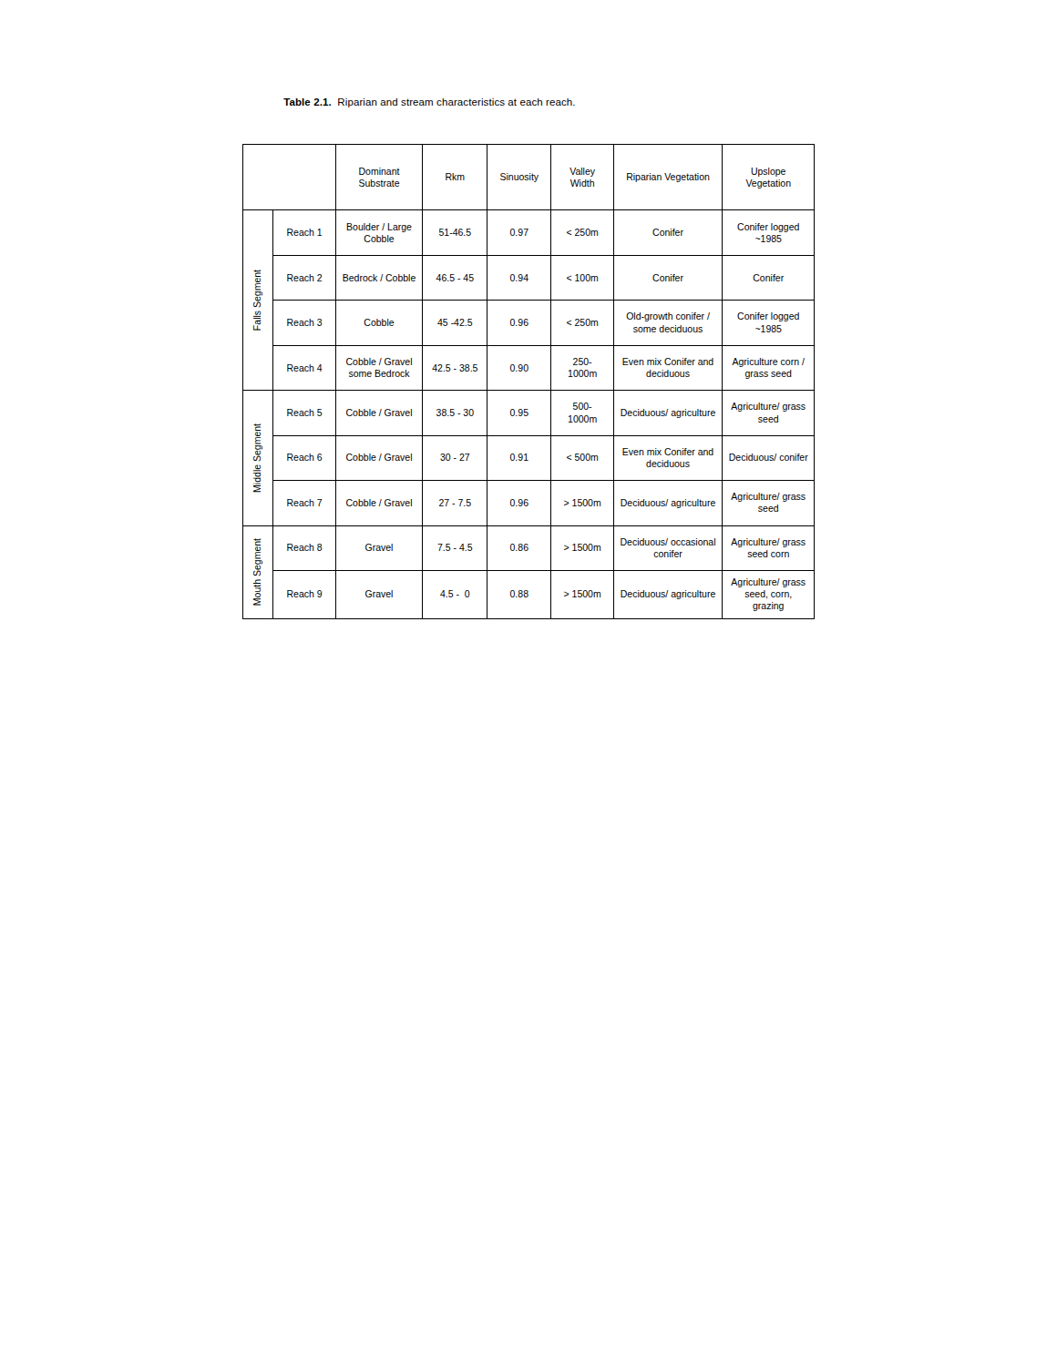Table 2.1. Riparian and stream characteristics at each reach.
| | Dominant Substrate | Rkm | Sinuosity | Valley Width | Riparian Vegetation | Upslope Vegetation |
| --- | --- | --- | --- | --- | --- | --- |
| Falls Segment | Reach 1 | Boulder / Large Cobble | 51-46.5 | 0.97 | < 250m | Conifer | Conifer logged ~1985 |
| Reach 2 | Bedrock / Cobble | 46.5 - 45 | 0.94 | < 100m | Conifer | Conifer |
| Reach 3 | Cobble | 45 -42.5 | 0.96 | < 250m | Old-growth conifer / some deciduous | Conifer logged ~1985 |
| Reach 4 | Cobble / Gravel some Bedrock | 42.5 - 38.5 | 0.90 | 250- 1000m | Even mix Conifer and deciduous | Agriculture corn / grass seed |
| Middle Segment | Reach 5 | Cobble / Gravel | 38.5 - 30 | 0.95 | 500- 1000m | Deciduous/ agriculture | Agriculture/ grass seed |
| Reach 6 | Cobble / Gravel | 30 - 27 | 0.91 | < 500m | Even mix Conifer and deciduous | Deciduous/ conifer |
| Reach 7 | Cobble / Gravel | 27 - 7.5 | 0.96 | > 1500m | Deciduous/ agriculture | Agriculture/ grass seed |
| Mouth Segment | Reach 8 | Gravel | 7.5 - 4.5 | 0.86 | > 1500m | Deciduous/ occasional conifer | Agriculture/ grass seed corn |
| Reach 9 | Gravel | 4.5 - 0 | 0.88 | > 1500m | Deciduous/ agriculture | Agriculture/ grass seed, corn, grazing |